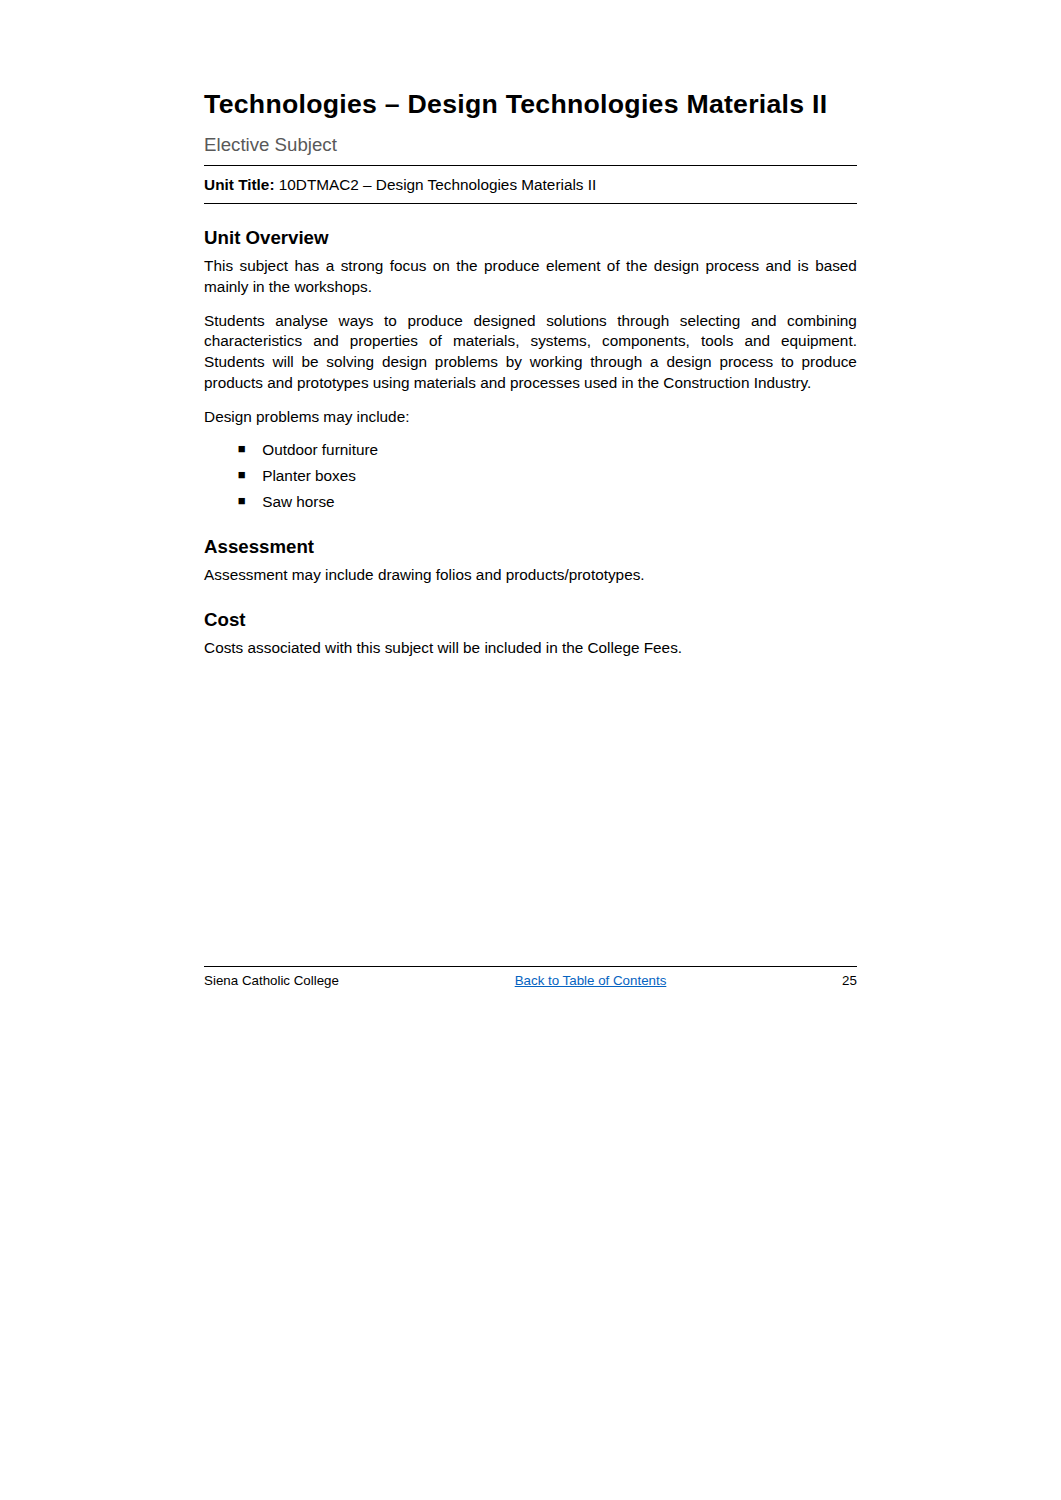Technologies – Design Technologies Materials II
Elective Subject
Unit Title: 10DTMAC2 – Design Technologies Materials II
Unit Overview
This subject has a strong focus on the produce element of the design process and is based mainly in the workshops.
Students analyse ways to produce designed solutions through selecting and combining characteristics and properties of materials, systems, components, tools and equipment. Students will be solving design problems by working through a design process to produce products and prototypes using materials and processes used in the Construction Industry.
Design problems may include:
Outdoor furniture
Planter boxes
Saw horse
Assessment
Assessment may include drawing folios and products/prototypes.
Cost
Costs associated with this subject will be included in the College Fees.
Siena Catholic College Back to Table of Contents 25